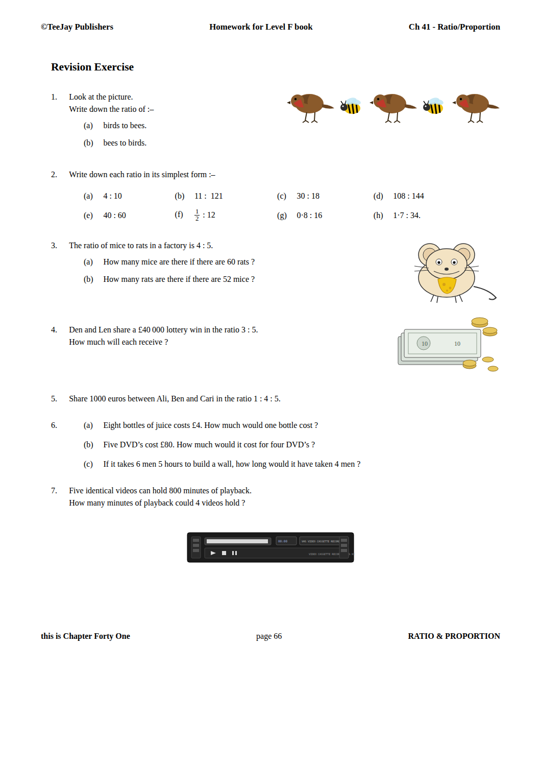©TeeJay Publishers Homework for Level F book Ch 41 - Ratio/Proportion
Revision Exercise
Look at the picture.
Write down the ratio of :–
birds to bees.
bees to birds.
Write down each ratio in its simplest form :–
| (a) 4 : 10 | (b) 11 : 121 | (c) 30 : 18 | (d) 108 : 144 |
| (e) 40 : 60 | (f) 1 2 : 12 | (g) 0·8 : 16 | (h) 1·7 : 34. |
The ratio of mice to rats in a factory is 4 : 5.
How many mice are there if there are 60 rats ?
How many rats are there if there are 52 mice ?
Den and Len share a £40 000 lottery win in the ratio 3 : 5.
How much will each receive ?
10 10
Share 1000 euros between Ali, Ben and Cari in the ratio 1 : 4 : 5.
Eight bottles of juice costs £4. How much would one bottle cost ?
Five DVD’s cost £80. How much would it cost for four DVD’s ?
If it takes 6 men 5 hours to build a wall, how long would it have taken 4 men ?
Five identical videos can hold 800 minutes of playback.
How many minutes of playback could 4 videos hold ?
00:00 VHS VIDEO CASSETTE RECORDER VIDEO CASSETTE RECORDER VHS HI-FI
this is Chapter Forty One page 66 RATIO & PROPORTION